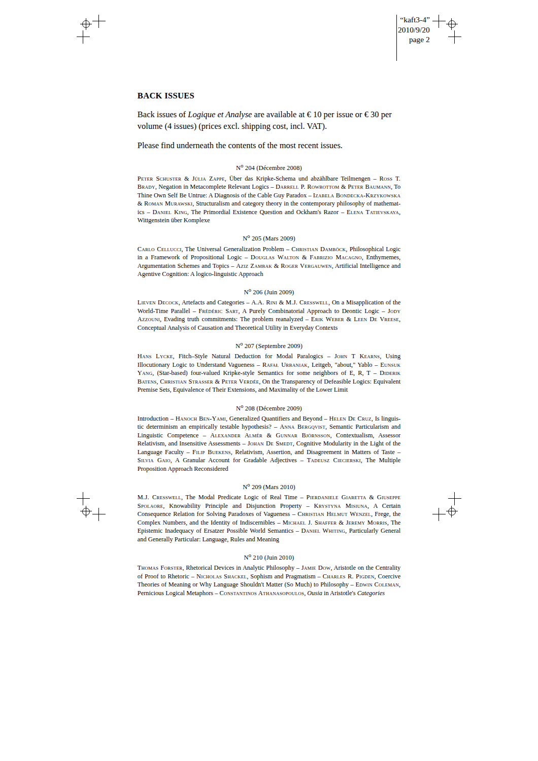“kaft3-4”
2010/9/20
page 2
BACK ISSUES
Back issues of Logique et Analyse are available at € 10 per issue or € 30 per volume (4 issues) (prices excl. shipping cost, incl. VAT).
Please find underneath the contents of the most recent issues.
No 204 (Décembre 2008)
Peter Schuster & Júlia Zappe, Über das Kripke-Schema und abzählbare Teilmengen – Ross T. Brady, Negation in Metacomplete Relevant Logics – Darrell P. Rowbottom & Peter Baumann, To Thine Own Self Be Untrue: A Diagnosis of the Cable Guy Paradox – Izabela Bondecka-Krzykowska & Roman Murawski, Structuralism and category theory in the contemporary philosophy of mathematics – Daniel King, The Primordial Existence Question and Ockham's Razor – Elena Tatievskaya, Wittgenstein über Komplexe
No 205 (Mars 2009)
Carlo Cellucci, The Universal Generalization Problem – Christian Damböck, Philosophical Logic in a Framework of Propositional Logic – Douglas Walton & Fabrizio Macagno, Enthymemes, Argumentation Schemes and Topics – Aziz Zambak & Roger Vergauwen, Artificial Intelligence and Agentive Cognition: A logico-linguistic Approach
No 206 (Juin 2009)
Lieven Decock, Artefacts and Categories – A.A. Rini & M.J. Cresswell, On a Misapplication of the World-Time Parallel – Frédéric Sart, A Purely Combinatorial Approach to Deontic Logic – Jody Azzouni, Evading truth commitments: The problem reanalyzed – Erik Weber & Leen De Vreese, Conceptual Analysis of Causation and Theoretical Utility in Everyday Contexts
No 207 (Septembre 2009)
Hans Lycke, Fitch–Style Natural Deduction for Modal Paralogics – John T Kearns, Using Illocutionary Logic to Understand Vagueness – Rafał Urbaniak, Leitgeb, "about," Yablo – Eunsuk Yang, (Star-based) four-valued Kripke-style Semantics for some neighbors of E, R, T – Diderik Batens, Christian Strasser & Peter Verdée, On the Transparency of Defeasible Logics: Equivalent Premise Sets, Equivalence of Their Extensions, and Maximality of the Lower Limit
No 208 (Décembre 2009)
Introduction – Hanoch Ben-Yami, Generalized Quantifiers and Beyond – Helen De Cruz, Is linguistic determinism an empirically testable hypothesis? – Anna Bergqvist, Semantic Particularism and Linguistic Competence – Alexander Almér & Gunnar Björnsson, Contextualism, Assessor Relativism, and Insensitive Assessments – Johan De Smedt, Cognitive Modularity in the Light of the Language Faculty – Filip Buekens, Relativism, Assertion, and Disagreement in Matters of Taste – Silvia Gaio, A Granular Account for Gradable Adjectives – Tadeusz Ciecierski, The Multiple Proposition Approach Reconsidered
No 209 (Mars 2010)
M.J. Cresswell, The Modal Predicate Logic of Real Time – Pierdaniele Giaretta & Giuseppe Spolaore, Knowability Principle and Disjunction Property – Krystyna Misiuna, A Certain Consequence Relation for Solving Paradoxes of Vagueness – Christian Helmut Wenzel, Frege, the Complex Numbers, and the Identity of Indiscernibles – Michael J. Shaffer & Jeremy Morris, The Epistemic Inadequacy of Ersatzer Possible World Semantics – Daniel Whiting, Particularly General and Generally Particular: Language, Rules and Meaning
No 210 (Juin 2010)
Thomas Forster, Rhetorical Devices in Analytic Philosophy – Jamie Dow, Aristotle on the Centrality of Proof to Rhetoric – Nicholas Shackel, Sophism and Pragmatism – Charles R. Pigden, Coercive Theories of Meaning or Why Language Shouldn't Matter (So Much) to Philosophy – Edwin Coleman, Pernicious Logical Metaphors – Constantinos Athanasopoulos, Ousia in Aristotle's Categories